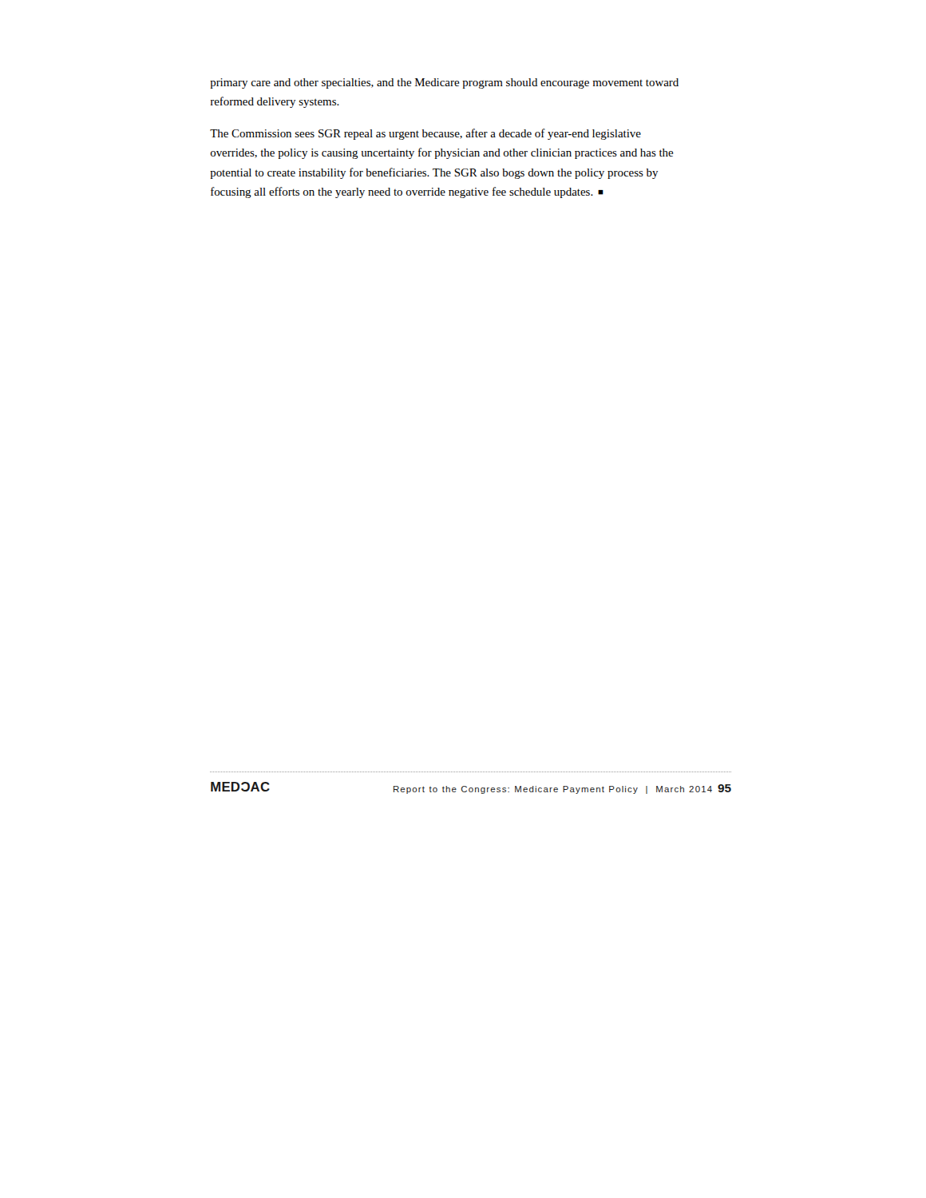primary care and other specialties, and the Medicare program should encourage movement toward reformed delivery systems.
The Commission sees SGR repeal as urgent because, after a decade of year-end legislative overrides, the policy is causing uncertainty for physician and other clinician practices and has the potential to create instability for beneficiaries. The SGR also bogs down the policy process by focusing all efforts on the yearly need to override negative fee schedule updates. ■
MEDCAC
Report to the Congress: Medicare Payment Policy | March 201495